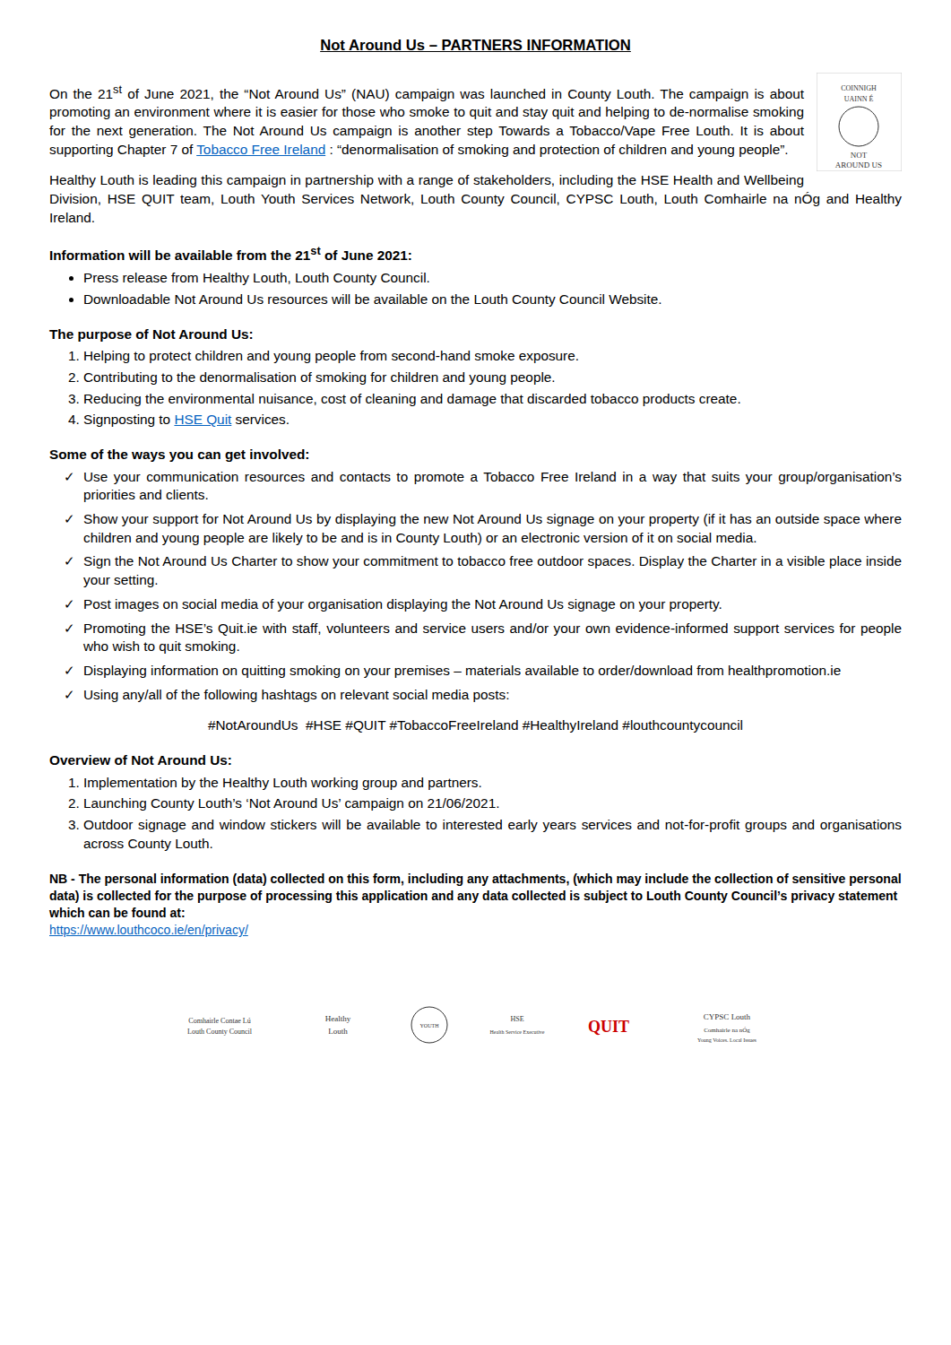Not Around Us – PARTNERS INFORMATION
On the 21st of June 2021, the “Not Around Us” (NAU) campaign was launched in County Louth. The campaign is about promoting an environment where it is easier for those who smoke to quit and stay quit and helping to de-normalise smoking for the next generation. The Not Around Us campaign is another step Towards a Tobacco/Vape Free Louth. It is about supporting Chapter 7 of Tobacco Free Ireland : “denormalisation of smoking and protection of children and young people”.
Healthy Louth is leading this campaign in partnership with a range of stakeholders, including the HSE Health and Wellbeing Division, HSE QUIT team, Louth Youth Services Network, Louth County Council, CYPSC Louth, Louth Comhairle na nÓg and Healthy Ireland.
Information will be available from the 21st of June 2021:
Press release from Healthy Louth, Louth County Council.
Downloadable Not Around Us resources will be available on the Louth County Council Website.
The purpose of Not Around Us:
Helping to protect children and young people from second-hand smoke exposure.
Contributing to the denormalisation of smoking for children and young people.
Reducing the environmental nuisance, cost of cleaning and damage that discarded tobacco products create.
Signposting to HSE Quit services.
Some of the ways you can get involved:
Use your communication resources and contacts to promote a Tobacco Free Ireland in a way that suits your group/organisation’s priorities and clients.
Show your support for Not Around Us by displaying the new Not Around Us signage on your property (if it has an outside space where children and young people are likely to be and is in County Louth) or an electronic version of it on social media.
Sign the Not Around Us Charter to show your commitment to tobacco free outdoor spaces. Display the Charter in a visible place inside your setting.
Post images on social media of your organisation displaying the Not Around Us signage on your property.
Promoting the HSE’s Quit.ie with staff, volunteers and service users and/or your own evidence-informed support services for people who wish to quit smoking.
Displaying information on quitting smoking on your premises – materials available to order/download from healthpromotion.ie
Using any/all of the following hashtags on relevant social media posts:
#NotAroundUs #HSE #QUIT #TobaccoFreeIreland #HealthyIreland #louthcountycouncil
Overview of Not Around Us:
Implementation by the Healthy Louth working group and partners.
Launching County Louth’s ‘Not Around Us’ campaign on 21/06/2021.
Outdoor signage and window stickers will be available to interested early years services and not-for-profit groups and organisations across County Louth.
NB - The personal information (data) collected on this form, including any attachments, (which may include the collection of sensitive personal data) is collected for the purpose of processing this application and any data collected is subject to Louth County Council’s privacy statement which can be found at:
https://www.louthcoco.ie/en/privacy/